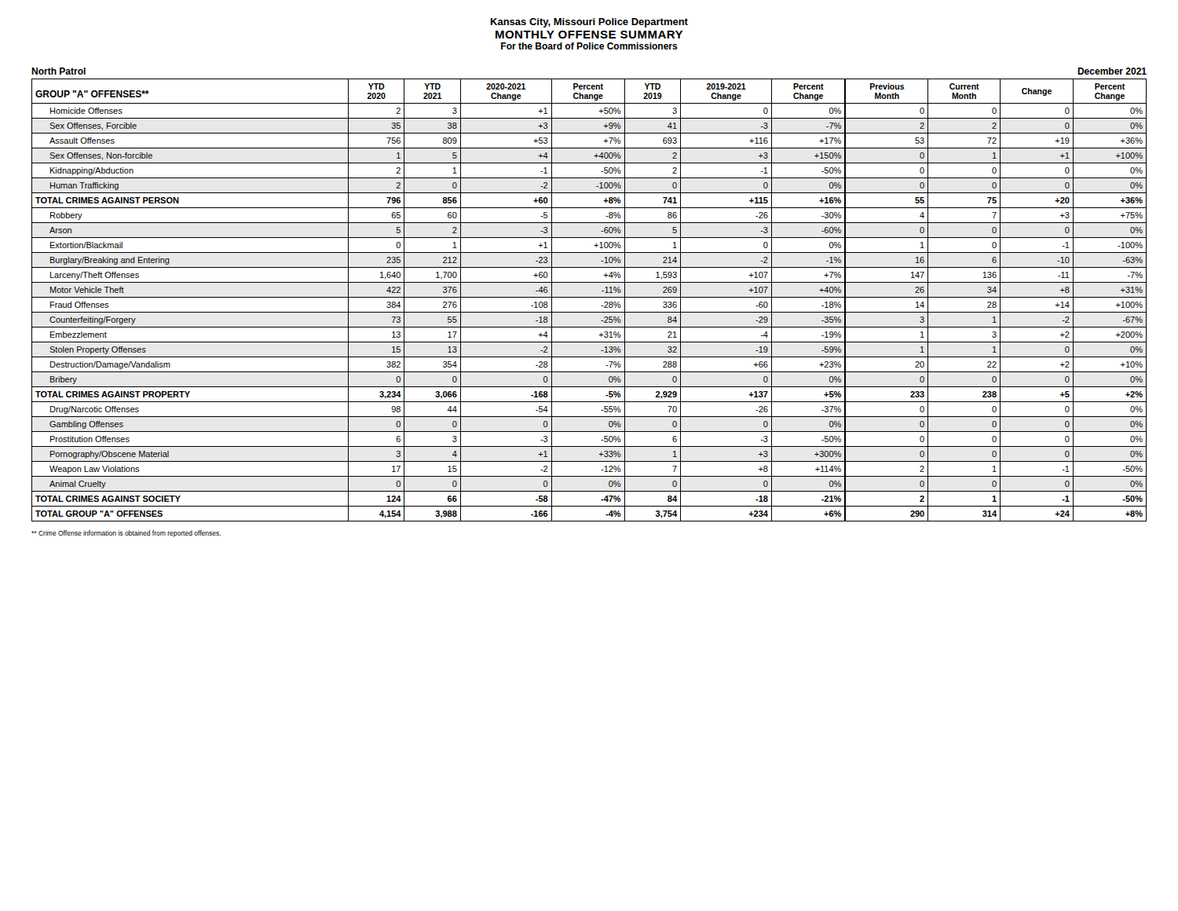Kansas City, Missouri Police Department
MONTHLY OFFENSE SUMMARY
For the Board of Police Commissioners
North Patrol December 2021
| GROUP "A" OFFENSES** | YTD 2020 | YTD 2021 | 2020-2021 Change | Percent Change | YTD 2019 | 2019-2021 Change | Percent Change | Previous Month | Current Month | Change | Percent Change |
| --- | --- | --- | --- | --- | --- | --- | --- | --- | --- | --- | --- |
| Homicide Offenses | 2 | 3 | +1 | +50% | 3 | 0 | 0% | 0 | 0 | 0 | 0% |
| Sex Offenses, Forcible | 35 | 38 | +3 | +9% | 41 | -3 | -7% | 2 | 2 | 0 | 0% |
| Assault Offenses | 756 | 809 | +53 | +7% | 693 | +116 | +17% | 53 | 72 | +19 | +36% |
| Sex Offenses, Non-forcible | 1 | 5 | +4 | +400% | 2 | +3 | +150% | 0 | 1 | +1 | +100% |
| Kidnapping/Abduction | 2 | 1 | -1 | -50% | 2 | -1 | -50% | 0 | 0 | 0 | 0% |
| Human Trafficking | 2 | 0 | -2 | -100% | 0 | 0 | 0% | 0 | 0 | 0 | 0% |
| TOTAL CRIMES AGAINST PERSON | 796 | 856 | +60 | +8% | 741 | +115 | +16% | 55 | 75 | +20 | +36% |
| Robbery | 65 | 60 | -5 | -8% | 86 | -26 | -30% | 4 | 7 | +3 | +75% |
| Arson | 5 | 2 | -3 | -60% | 5 | -3 | -60% | 0 | 0 | 0 | 0% |
| Extortion/Blackmail | 0 | 1 | +1 | +100% | 1 | 0 | 0% | 1 | 0 | -1 | -100% |
| Burglary/Breaking and Entering | 235 | 212 | -23 | -10% | 214 | -2 | -1% | 16 | 6 | -10 | -63% |
| Larceny/Theft Offenses | 1,640 | 1,700 | +60 | +4% | 1,593 | +107 | +7% | 147 | 136 | -11 | -7% |
| Motor Vehicle Theft | 422 | 376 | -46 | -11% | 269 | +107 | +40% | 26 | 34 | +8 | +31% |
| Fraud Offenses | 384 | 276 | -108 | -28% | 336 | -60 | -18% | 14 | 28 | +14 | +100% |
| Counterfeiting/Forgery | 73 | 55 | -18 | -25% | 84 | -29 | -35% | 3 | 1 | -2 | -67% |
| Embezzlement | 13 | 17 | +4 | +31% | 21 | -4 | -19% | 1 | 3 | +2 | +200% |
| Stolen Property Offenses | 15 | 13 | -2 | -13% | 32 | -19 | -59% | 1 | 1 | 0 | 0% |
| Destruction/Damage/Vandalism | 382 | 354 | -28 | -7% | 288 | +66 | +23% | 20 | 22 | +2 | +10% |
| Bribery | 0 | 0 | 0 | 0% | 0 | 0 | 0% | 0 | 0 | 0 | 0% |
| TOTAL CRIMES AGAINST PROPERTY | 3,234 | 3,066 | -168 | -5% | 2,929 | +137 | +5% | 233 | 238 | +5 | +2% |
| Drug/Narcotic Offenses | 98 | 44 | -54 | -55% | 70 | -26 | -37% | 0 | 0 | 0 | 0% |
| Gambling Offenses | 0 | 0 | 0 | 0% | 0 | 0 | 0% | 0 | 0 | 0 | 0% |
| Prostitution Offenses | 6 | 3 | -3 | -50% | 6 | -3 | -50% | 0 | 0 | 0 | 0% |
| Pornography/Obscene Material | 3 | 4 | +1 | +33% | 1 | +3 | +300% | 0 | 0 | 0 | 0% |
| Weapon Law Violations | 17 | 15 | -2 | -12% | 7 | +8 | +114% | 2 | 1 | -1 | -50% |
| Animal Cruelty | 0 | 0 | 0 | 0% | 0 | 0 | 0% | 0 | 0 | 0 | 0% |
| TOTAL CRIMES AGAINST SOCIETY | 124 | 66 | -58 | -47% | 84 | -18 | -21% | 2 | 1 | -1 | -50% |
| TOTAL GROUP "A" OFFENSES | 4,154 | 3,988 | -166 | -4% | 3,754 | +234 | +6% | 290 | 314 | +24 | +8% |
** Crime Offense information is obtained from reported offenses.